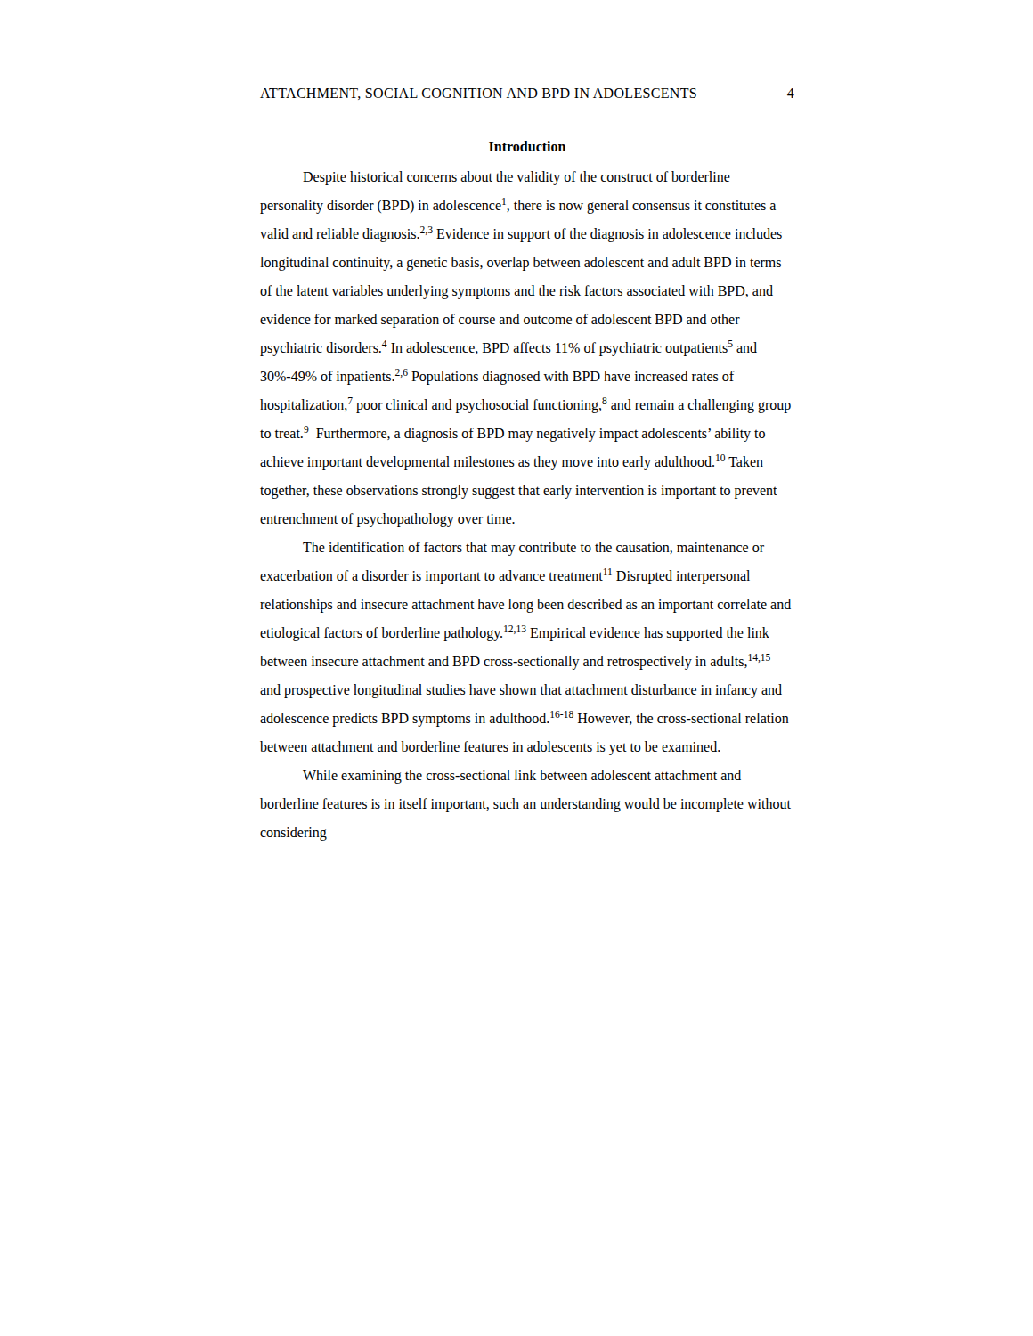Attachment, Social Cognition and BPD in Adolescents 4
Introduction
Despite historical concerns about the validity of the construct of borderline personality disorder (BPD) in adolescence1, there is now general consensus it constitutes a valid and reliable diagnosis.2,3 Evidence in support of the diagnosis in adolescence includes longitudinal continuity, a genetic basis, overlap between adolescent and adult BPD in terms of the latent variables underlying symptoms and the risk factors associated with BPD, and evidence for marked separation of course and outcome of adolescent BPD and other psychiatric disorders.4 In adolescence, BPD affects 11% of psychiatric outpatients5 and 30%-49% of inpatients.2,6 Populations diagnosed with BPD have increased rates of hospitalization,7 poor clinical and psychosocial functioning,8 and remain a challenging group to treat.9 Furthermore, a diagnosis of BPD may negatively impact adolescents’ ability to achieve important developmental milestones as they move into early adulthood.10 Taken together, these observations strongly suggest that early intervention is important to prevent entrenchment of psychopathology over time.
The identification of factors that may contribute to the causation, maintenance or exacerbation of a disorder is important to advance treatment11 Disrupted interpersonal relationships and insecure attachment have long been described as an important correlate and etiological factors of borderline pathology.12,13 Empirical evidence has supported the link between insecure attachment and BPD cross-sectionally and retrospectively in adults,14,15 and prospective longitudinal studies have shown that attachment disturbance in infancy and adolescence predicts BPD symptoms in adulthood.16-18 However, the cross-sectional relation between attachment and borderline features in adolescents is yet to be examined.
While examining the cross-sectional link between adolescent attachment and borderline features is in itself important, such an understanding would be incomplete without considering